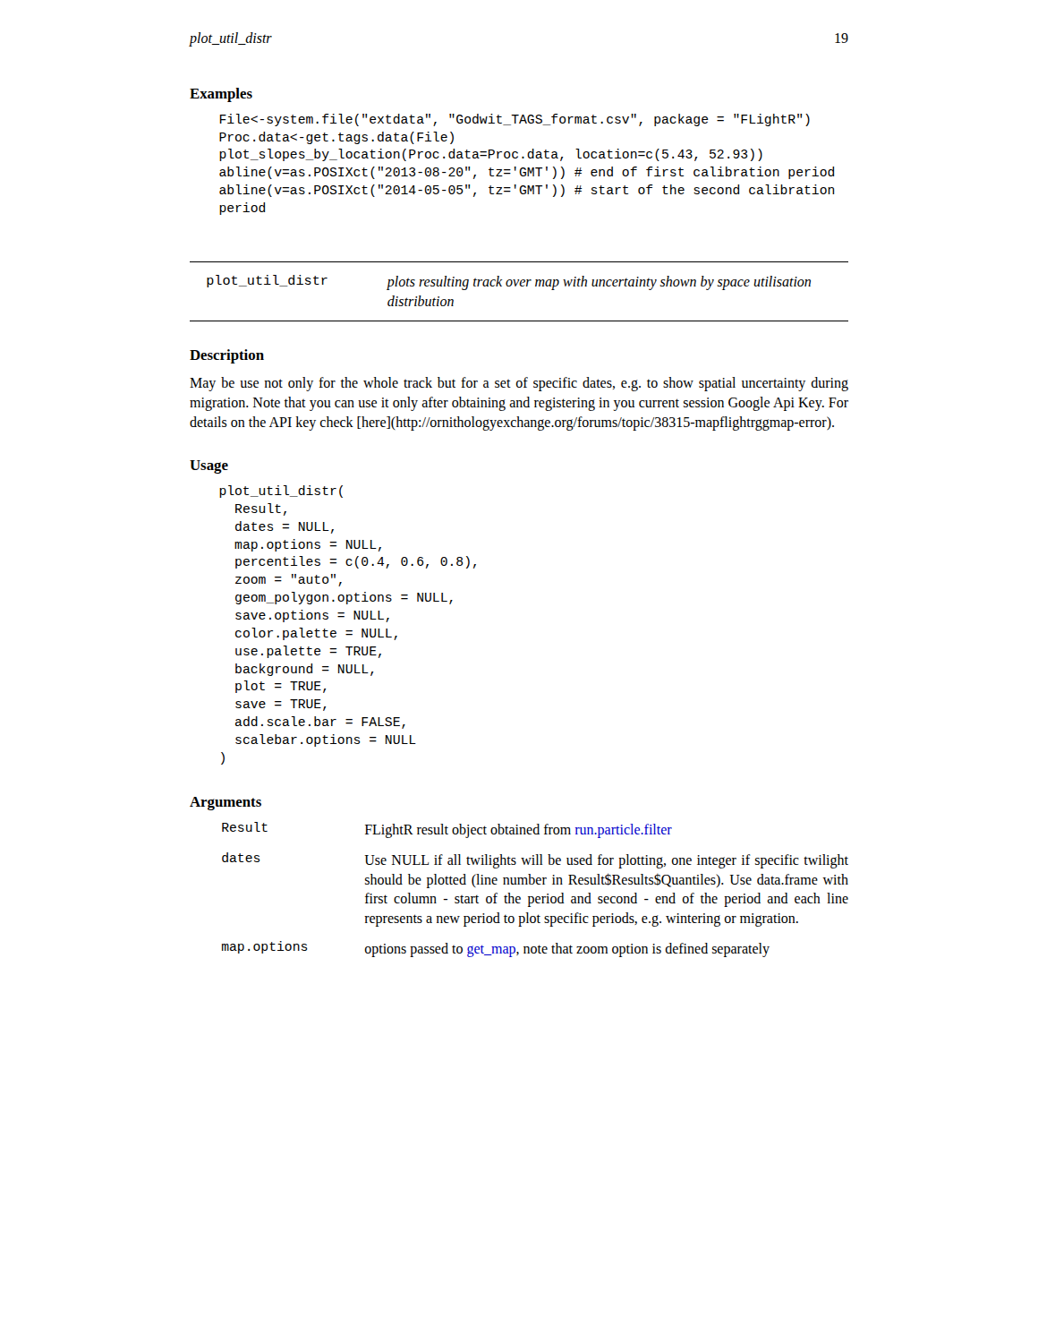plot_util_distr 19
Examples
File<-system.file("extdata", "Godwit_TAGS_format.csv", package = "FLightR")
Proc.data<-get.tags.data(File)
plot_slopes_by_location(Proc.data=Proc.data, location=c(5.43, 52.93))
abline(v=as.POSIXct("2013-08-20", tz='GMT')) # end of first calibration period
abline(v=as.POSIXct("2014-05-05", tz='GMT')) # start of the second calibration period
| plot_util_distr | plots resulting track over map with uncertainty shown by space utilisation distribution |
Description
May be use not only for the whole track but for a set of specific dates, e.g. to show spatial uncertainty during migration. Note that you can use it only after obtaining and registering in you current session Google Api Key. For details on the API key check [here](http://ornithologyexchange.org/forums/topic/38315-mapflightrggmap-error).
Usage
plot_util_distr(
  Result,
  dates = NULL,
  map.options = NULL,
  percentiles = c(0.4, 0.6, 0.8),
  zoom = "auto",
  geom_polygon.options = NULL,
  save.options = NULL,
  color.palette = NULL,
  use.palette = TRUE,
  background = NULL,
  plot = TRUE,
  save = TRUE,
  add.scale.bar = FALSE,
  scalebar.options = NULL
)
Arguments
Result
FLightR result object obtained from run.particle.filter
dates
Use NULL if all twilights will be used for plotting, one integer if specific twilight should be plotted (line number in Result$Results$Quantiles). Use data.frame with first column - start of the period and second - end of the period and each line represents a new period to plot specific periods, e.g. wintering or migration.
map.options
options passed to get_map, note that zoom option is defined separately